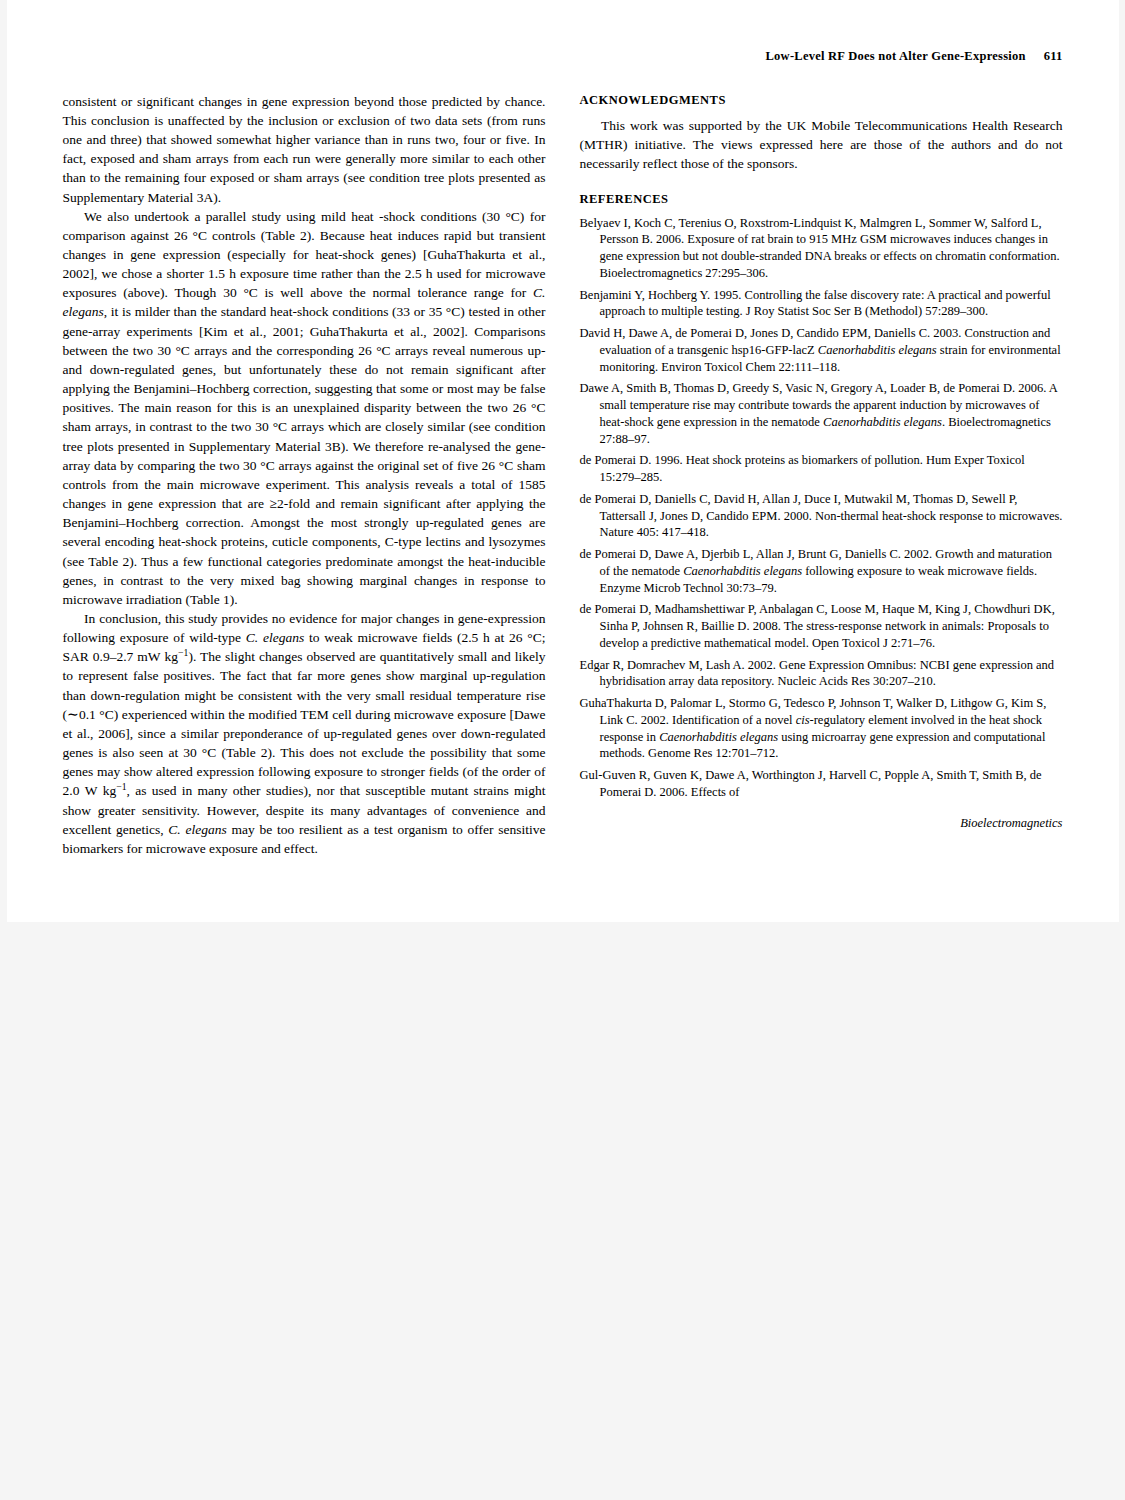Low-Level RF Does not Alter Gene-Expression611
consistent or significant changes in gene expression beyond those predicted by chance. This conclusion is unaffected by the inclusion or exclusion of two data sets (from runs one and three) that showed somewhat higher variance than in runs two, four or five. In fact, exposed and sham arrays from each run were generally more similar to each other than to the remaining four exposed or sham arrays (see condition tree plots presented as Supplementary Material 3A).
We also undertook a parallel study using mild heat -shock conditions (30 °C) for comparison against 26 °C controls (Table 2). Because heat induces rapid but transient changes in gene expression (especially for heat-shock genes) [GuhaThakurta et al., 2002], we chose a shorter 1.5 h exposure time rather than the 2.5 h used for microwave exposures (above). Though 30 °C is well above the normal tolerance range for C. elegans, it is milder than the standard heat-shock conditions (33 or 35 °C) tested in other gene-array experiments [Kim et al., 2001; GuhaThakurta et al., 2002]. Comparisons between the two 30 °C arrays and the corresponding 26 °C arrays reveal numerous up- and down-regulated genes, but unfortunately these do not remain significant after applying the Benjamini–Hochberg correction, suggesting that some or most may be false positives. The main reason for this is an unexplained disparity between the two 26 °C sham arrays, in contrast to the two 30 °C arrays which are closely similar (see condition tree plots presented in Supplementary Material 3B). We therefore re-analysed the gene-array data by comparing the two 30 °C arrays against the original set of five 26 °C sham controls from the main microwave experiment. This analysis reveals a total of 1585 changes in gene expression that are ≥2-fold and remain significant after applying the Benjamini–Hochberg correction. Amongst the most strongly up-regulated genes are several encoding heat-shock proteins, cuticle components, C-type lectins and lysozymes (see Table 2). Thus a few functional categories predominate amongst the heat-inducible genes, in contrast to the very mixed bag showing marginal changes in response to microwave irradiation (Table 1).
In conclusion, this study provides no evidence for major changes in gene-expression following exposure of wild-type C. elegans to weak microwave fields (2.5 h at 26 °C; SAR 0.9–2.7 mW kg−1). The slight changes observed are quantitatively small and likely to represent false positives. The fact that far more genes show marginal up-regulation than down-regulation might be consistent with the very small residual temperature rise (∼0.1 °C) experienced within the modified TEM cell during microwave exposure [Dawe et al., 2006], since a similar preponderance of up-regulated genes over down-regulated genes is also seen at 30 °C (Table 2). This does not exclude the possibility that some genes may show altered expression following exposure to stronger fields (of the order of 2.0 W kg−1, as used in many other studies), nor that susceptible mutant strains might show greater sensitivity. However, despite its many advantages of convenience and excellent genetics, C. elegans may be too resilient as a test organism to offer sensitive biomarkers for microwave exposure and effect.
Acknowledgments
This work was supported by the UK Mobile Telecommunications Health Research (MTHR) initiative. The views expressed here are those of the authors and do not necessarily reflect those of the sponsors.
References
Belyaev I, Koch C, Terenius O, Roxstrom-Lindquist K, Malmgren L, Sommer W, Salford L, Persson B. 2006. Exposure of rat brain to 915 MHz GSM microwaves induces changes in gene expression but not double-stranded DNA breaks or effects on chromatin conformation. Bioelectromagnetics 27:295–306.
Benjamini Y, Hochberg Y. 1995. Controlling the false discovery rate: A practical and powerful approach to multiple testing. J Roy Statist Soc Ser B (Methodol) 57:289–300.
David H, Dawe A, de Pomerai D, Jones D, Candido EPM, Daniells C. 2003. Construction and evaluation of a transgenic hsp16-GFP-lacZ Caenorhabditis elegans strain for environmental monitoring. Environ Toxicol Chem 22:111–118.
Dawe A, Smith B, Thomas D, Greedy S, Vasic N, Gregory A, Loader B, de Pomerai D. 2006. A small temperature rise may contribute towards the apparent induction by microwaves of heat-shock gene expression in the nematode Caenorhabditis elegans. Bioelectromagnetics 27:88–97.
de Pomerai D. 1996. Heat shock proteins as biomarkers of pollution. Hum Exper Toxicol 15:279–285.
de Pomerai D, Daniells C, David H, Allan J, Duce I, Mutwakil M, Thomas D, Sewell P, Tattersall J, Jones D, Candido EPM. 2000. Non-thermal heat-shock response to microwaves. Nature 405: 417–418.
de Pomerai D, Dawe A, Djerbib L, Allan J, Brunt G, Daniells C. 2002. Growth and maturation of the nematode Caenorhabditis elegans following exposure to weak microwave fields. Enzyme Microb Technol 30:73–79.
de Pomerai D, Madhamshettiwar P, Anbalagan C, Loose M, Haque M, King J, Chowdhuri DK, Sinha P, Johnsen R, Baillie D. 2008. The stress-response network in animals: Proposals to develop a predictive mathematical model. Open Toxicol J 2:71–76.
Edgar R, Domrachev M, Lash A. 2002. Gene Expression Omnibus: NCBI gene expression and hybridisation array data repository. Nucleic Acids Res 30:207–210.
GuhaThakurta D, Palomar L, Stormo G, Tedesco P, Johnson T, Walker D, Lithgow G, Kim S, Link C. 2002. Identification of a novel cis-regulatory element involved in the heat shock response in Caenorhabditis elegans using microarray gene expression and computational methods. Genome Res 12:701–712.
Gul-Guven R, Guven K, Dawe A, Worthington J, Harvell C, Popple A, Smith T, Smith B, de Pomerai D. 2006. Effects of
Bioelectromagnetics